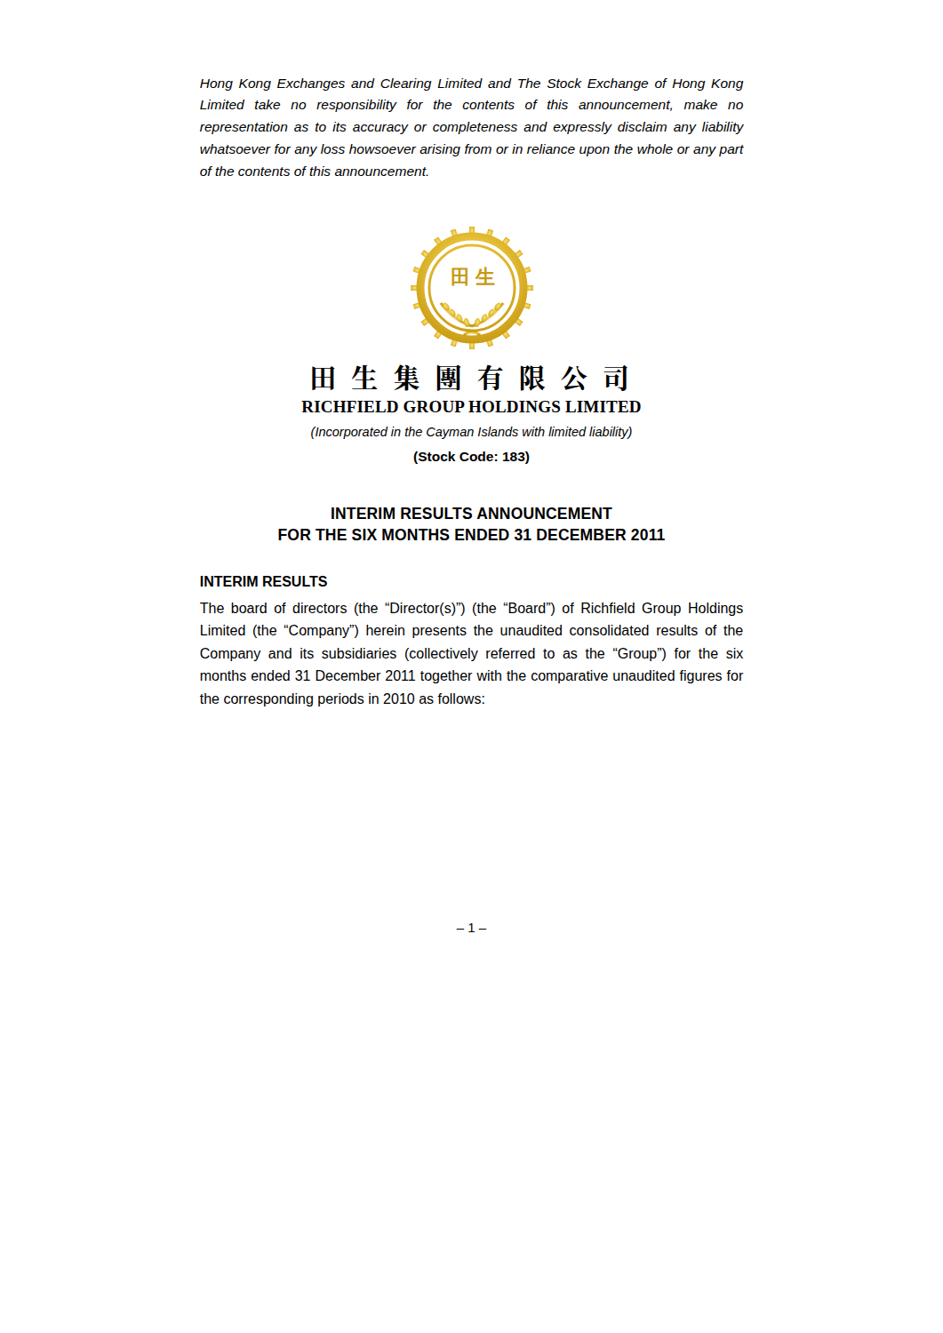Hong Kong Exchanges and Clearing Limited and The Stock Exchange of Hong Kong Limited take no responsibility for the contents of this announcement, make no representation as to its accuracy or completeness and expressly disclaim any liability whatsoever for any loss howsoever arising from or in reliance upon the whole or any part of the contents of this announcement.
田 生
田 生 集 團 有 限 公 司
RICHFIELD GROUP HOLDINGS LIMITED
(Incorporated in the Cayman Islands with limited liability)
(Stock Code: 183)
INTERIM RESULTS ANNOUNCEMENT
FOR THE SIX MONTHS ENDED 31 DECEMBER 2011
INTERIM RESULTS
The board of directors (the “Director(s)”) (the “Board”) of Richfield Group Holdings Limited (the “Company”) herein presents the unaudited consolidated results of the Company and its subsidiaries (collectively referred to as the “Group”) for the six months ended 31 December 2011 together with the comparative unaudited figures for the corresponding periods in 2010 as follows:
– 1 –